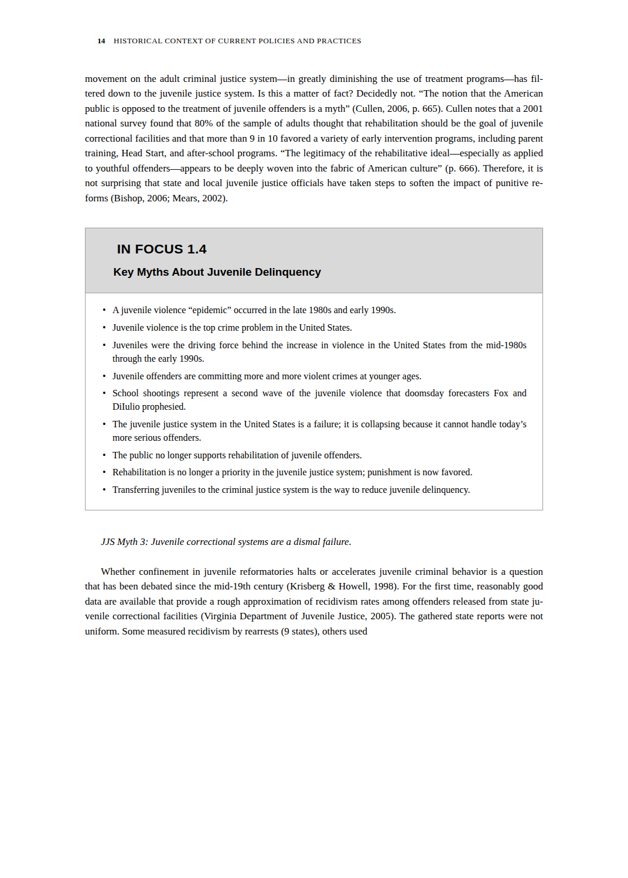14 HISTORICAL CONTEXT OF CURRENT POLICIES AND PRACTICES
movement on the adult criminal justice system—in greatly diminishing the use of treatment programs—has filtered down to the juvenile justice system. Is this a matter of fact? Decidedly not. “The notion that the American public is opposed to the treatment of juvenile offenders is a myth” (Cullen, 2006, p. 665). Cullen notes that a 2001 national survey found that 80% of the sample of adults thought that rehabilitation should be the goal of juvenile correctional facilities and that more than 9 in 10 favored a variety of early intervention programs, including parent training, Head Start, and after-school programs. “The legitimacy of the rehabilitative ideal—especially as applied to youthful offenders—appears to be deeply woven into the fabric of American culture” (p. 666). Therefore, it is not surprising that state and local juvenile justice officials have taken steps to soften the impact of punitive reforms (Bishop, 2006; Mears, 2002).
IN FOCUS 1.4
Key Myths About Juvenile Delinquency
A juvenile violence “epidemic” occurred in the late 1980s and early 1990s.
Juvenile violence is the top crime problem in the United States.
Juveniles were the driving force behind the increase in violence in the United States from the mid-1980s through the early 1990s.
Juvenile offenders are committing more and more violent crimes at younger ages.
School shootings represent a second wave of the juvenile violence that doomsday forecasters Fox and DiIulio prophesied.
The juvenile justice system in the United States is a failure; it is collapsing because it cannot handle today’s more serious offenders.
The public no longer supports rehabilitation of juvenile offenders.
Rehabilitation is no longer a priority in the juvenile justice system; punishment is now favored.
Transferring juveniles to the criminal justice system is the way to reduce juvenile delinquency.
JJS Myth 3: Juvenile correctional systems are a dismal failure.
Whether confinement in juvenile reformatories halts or accelerates juvenile criminal behavior is a question that has been debated since the mid-19th century (Krisberg & Howell, 1998). For the first time, reasonably good data are available that provide a rough approximation of recidivism rates among offenders released from state juvenile correctional facilities (Virginia Department of Juvenile Justice, 2005). The gathered state reports were not uniform. Some measured recidivism by rearrests (9 states), others used